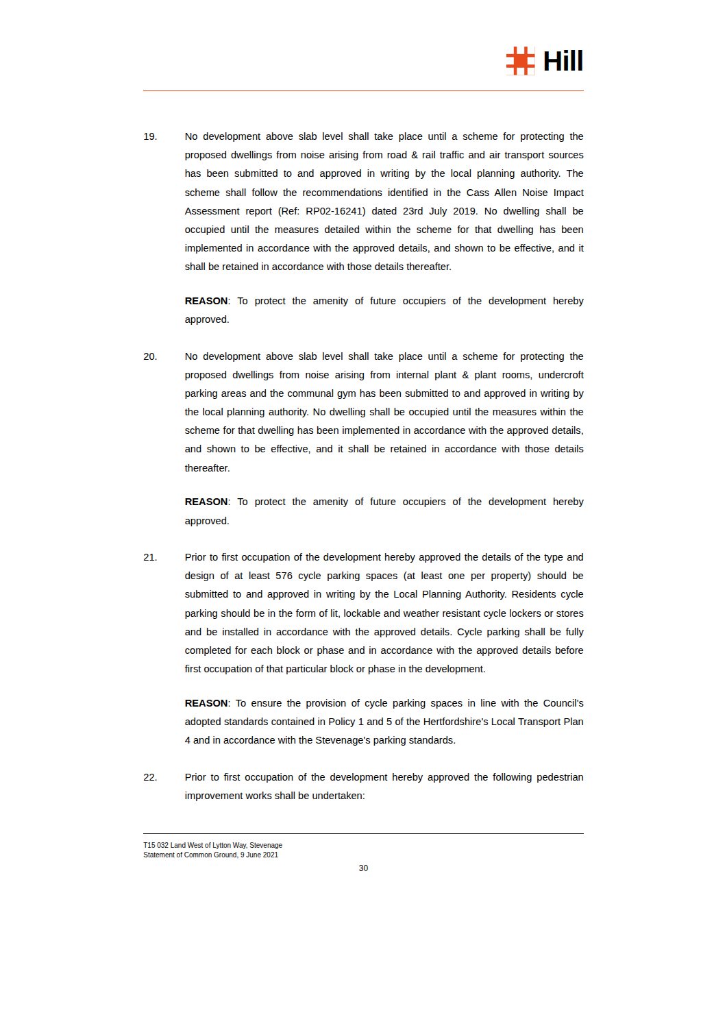Hill
19.
No development above slab level shall take place until a scheme for protecting the proposed dwellings from noise arising from road & rail traffic and air transport sources has been submitted to and approved in writing by the local planning authority. The scheme shall follow the recommendations identified in the Cass Allen Noise Impact Assessment report (Ref: RP02-16241) dated 23rd July 2019. No dwelling shall be occupied until the measures detailed within the scheme for that dwelling has been implemented in accordance with the approved details, and shown to be effective, and it shall be retained in accordance with those details thereafter.
REASON: To protect the amenity of future occupiers of the development hereby approved.
20.
No development above slab level shall take place until a scheme for protecting the proposed dwellings from noise arising from internal plant & plant rooms, undercroft parking areas and the communal gym has been submitted to and approved in writing by the local planning authority. No dwelling shall be occupied until the measures within the scheme for that dwelling has been implemented in accordance with the approved details, and shown to be effective, and it shall be retained in accordance with those details thereafter.
REASON: To protect the amenity of future occupiers of the development hereby approved.
21.
Prior to first occupation of the development hereby approved the details of the type and design of at least 576 cycle parking spaces (at least one per property) should be submitted to and approved in writing by the Local Planning Authority. Residents cycle parking should be in the form of lit, lockable and weather resistant cycle lockers or stores and be installed in accordance with the approved details. Cycle parking shall be fully completed for each block or phase and in accordance with the approved details before first occupation of that particular block or phase in the development.
REASON: To ensure the provision of cycle parking spaces in line with the Council's adopted standards contained in Policy 1 and 5 of the Hertfordshire's Local Transport Plan 4 and in accordance with the Stevenage's parking standards.
22.
Prior to first occupation of the development hereby approved the following pedestrian improvement works shall be undertaken:
T15 032 Land West of Lytton Way, Stevenage
Statement of Common Ground, 9 June 2021
30